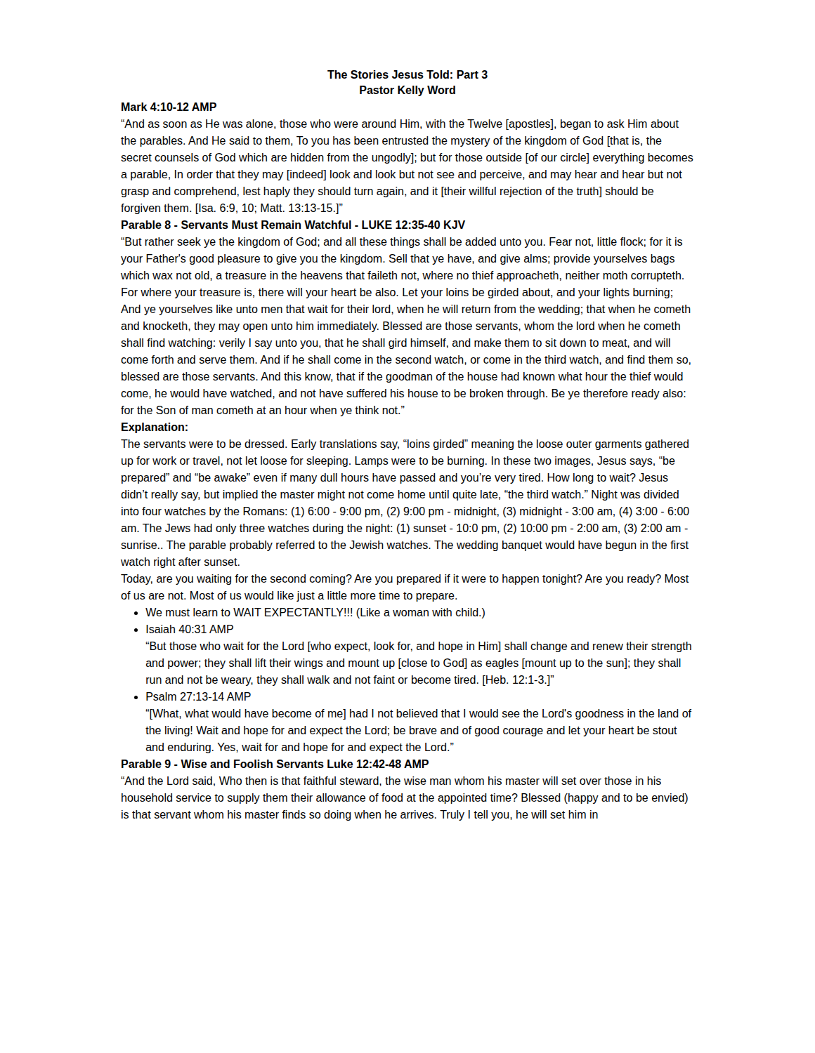The Stories Jesus Told: Part 3Pastor Kelly Word
Mark 4:10-12 AMP
“And as soon as He was alone, those who were around Him, with the Twelve [apostles], began to ask Him about the parables. And He said to them, To you has been entrusted the mystery of the kingdom of God [that is, the secret counsels of God which are hidden from the ungodly]; but for those outside [of our circle] everything becomes a parable, In order that they may [indeed] look and look but not see and perceive, and may hear and hear but not grasp and comprehend, lest haply they should turn again, and it [their willful rejection of the truth] should be forgiven them. [Isa. 6:9, 10; Matt. 13:13-15.]”
Parable 8 - Servants Must Remain Watchful - LUKE 12:35-40 KJV
“But rather seek ye the kingdom of God; and all these things shall be added unto you. Fear not, little flock; for it is your Father's good pleasure to give you the kingdom. Sell that ye have, and give alms; provide yourselves bags which wax not old, a treasure in the heavens that faileth not, where no thief approacheth, neither moth corrupteth. For where your treasure is, there will your heart be also. Let your loins be girded about, and your lights burning; And ye yourselves like unto men that wait for their lord, when he will return from the wedding; that when he cometh and knocketh, they may open unto him immediately. Blessed are those servants, whom the lord when he cometh shall find watching: verily I say unto you, that he shall gird himself, and make them to sit down to meat, and will come forth and serve them. And if he shall come in the second watch, or come in the third watch, and find them so, blessed are those servants. And this know, that if the goodman of the house had known what hour the thief would come, he would have watched, and not have suffered his house to be broken through. Be ye therefore ready also: for the Son of man cometh at an hour when ye think not.”
Explanation:
The servants were to be dressed. Early translations say, “loins girded” meaning the loose outer garments gathered up for work or travel, not let loose for sleeping. Lamps were to be burning. In these two images, Jesus says, “be prepared” and “be awake” even if many dull hours have passed and you’re very tired. How long to wait? Jesus didn’t really say, but implied the master might not come home until quite late, “the third watch.” Night was divided into four watches by the Romans: (1) 6:00 - 9:00 pm, (2) 9:00 pm - midnight, (3) midnight - 3:00 am, (4) 3:00 - 6:00 am. The Jews had only three watches during the night: (1) sunset - 10:0 pm, (2) 10:00 pm - 2:00 am, (3) 2:00 am - sunrise.. The parable probably referred to the Jewish watches. The wedding banquet would have begun in the first watch right after sunset.
Today, are you waiting for the second coming? Are you prepared if it were to happen tonight? Are you ready? Most of us are not. Most of us would like just a little more time to prepare.
We must learn to WAIT EXPECTANTLY!!! (Like a woman with child.)
Isaiah 40:31 AMP
“But those who wait for the Lord [who expect, look for, and hope in Him] shall change and renew their strength and power; they shall lift their wings and mount up [close to God] as eagles [mount up to the sun]; they shall run and not be weary, they shall walk and not faint or become tired. [Heb. 12:1-3.]”
Psalm 27:13-14 AMP
“[What, what would have become of me] had I not believed that I would see the Lord's goodness in the land of the living! Wait and hope for and expect the Lord; be brave and of good courage and let your heart be stout and enduring. Yes, wait for and hope for and expect the Lord.”
Parable 9 - Wise and Foolish Servants Luke 12:42-48 AMP
“And the Lord said, Who then is that faithful steward, the wise man whom his master will set over those in his household service to supply them their allowance of food at the appointed time? Blessed (happy and to be envied) is that servant whom his master finds so doing when he arrives. Truly I tell you, he will set him in